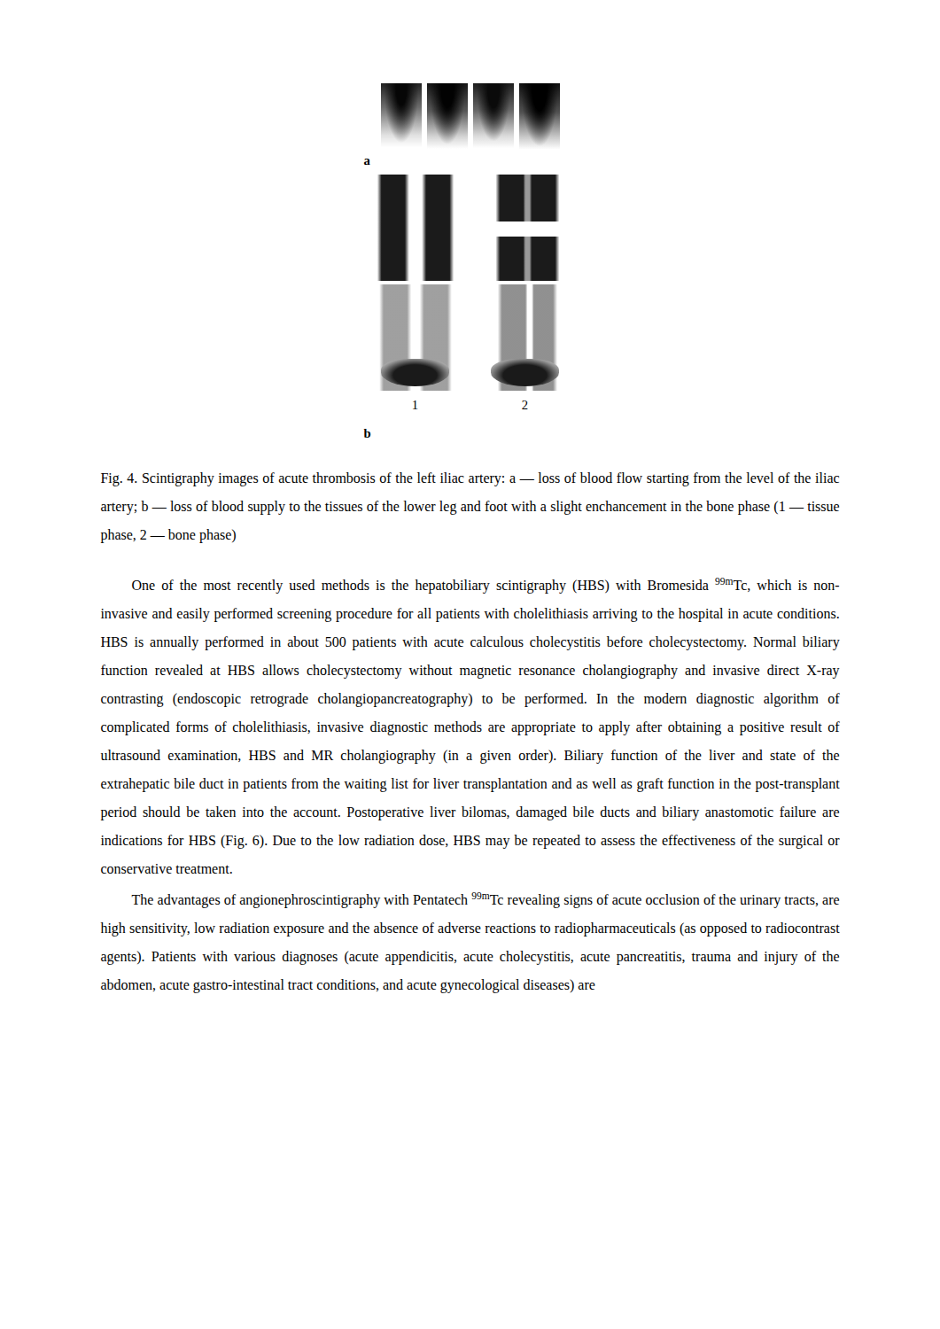a
1 2
b
Fig. 4. Scintigraphy images of acute thrombosis of the left iliac artery: a — loss of blood flow starting from the level of the iliac artery; b — loss of blood supply to the tissues of the lower leg and foot with a slight enchancement in the bone phase (1 — tissue phase, 2 — bone phase)
One of the most recently used methods is the hepatobiliary scintigraphy (HBS) with Bromesida 99mTc, which is non-invasive and easily performed screening procedure for all patients with cholelithiasis arriving to the hospital in acute conditions. HBS is annually performed in about 500 patients with acute calculous cholecystitis before cholecystectomy. Normal biliary function revealed at HBS allows cholecystectomy without magnetic resonance cholangiography and invasive direct X-ray contrasting (endoscopic retrograde cholangiopancreatography) to be performed. In the modern diagnostic algorithm of complicated forms of cholelithiasis, invasive diagnostic methods are appropriate to apply after obtaining a positive result of ultrasound examination, HBS and MR cholangiography (in a given order). Biliary function of the liver and state of the extrahepatic bile duct in patients from the waiting list for liver transplantation and as well as graft function in the post-transplant period should be taken into the account. Postoperative liver bilomas, damaged bile ducts and biliary anastomotic failure are indications for HBS (Fig. 6). Due to the low radiation dose, HBS may be repeated to assess the effectiveness of the surgical or conservative treatment.
The advantages of angionephroscintigraphy with Pentatech 99mTc revealing signs of acute occlusion of the urinary tracts, are high sensitivity, low radiation exposure and the absence of adverse reactions to radiopharmaceuticals (as opposed to radiocontrast agents). Patients with various diagnoses (acute appendicitis, acute cholecystitis, acute pancreatitis, trauma and injury of the abdomen, acute gastro-intestinal tract conditions, and acute gynecological diseases) are